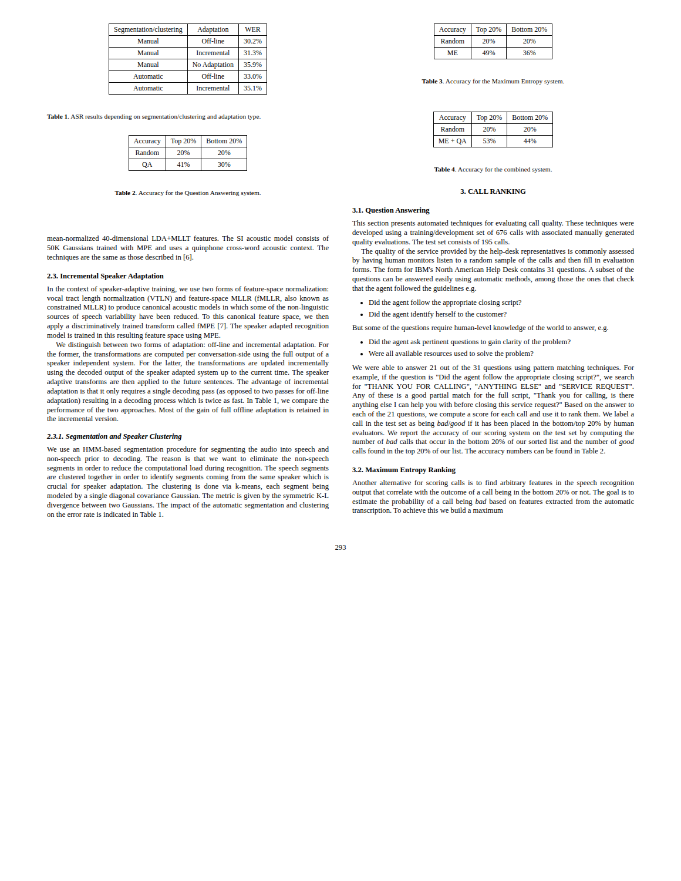| Segmentation/clustering | Adaptation | WER |
| Manual | Off-line | 30.2% |
| Manual | Incremental | 31.3% |
| Manual | No Adaptation | 35.9% |
| Automatic | Off-line | 33.0% |
| Automatic | Incremental | 35.1% |
Table 1. ASR results depending on segmentation/clustering and adaptation type.
| Accuracy | Top 20% | Bottom 20% |
| Random | 20% | 20% |
| QA | 41% | 30% |
Table 2. Accuracy for the Question Answering system.
mean-normalized 40-dimensional LDA+MLLT features. The SI acoustic model consists of 50K Gaussians trained with MPE and uses a quinphone cross-word acoustic context. The techniques are the same as those described in [6].
2.3. Incremental Speaker Adaptation
In the context of speaker-adaptive training, we use two forms of feature-space normalization: vocal tract length normalization (VTLN) and feature-space MLLR (fMLLR, also known as constrained MLLR) to produce canonical acoustic models in which some of the non-linguistic sources of speech variability have been reduced. To this canonical feature space, we then apply a discriminatively trained transform called fMPE [7]. The speaker adapted recognition model is trained in this resulting feature space using MPE.
We distinguish between two forms of adaptation: off-line and incremental adaptation. For the former, the transformations are computed per conversation-side using the full output of a speaker independent system. For the latter, the transformations are updated incrementally using the decoded output of the speaker adapted system up to the current time. The speaker adaptive transforms are then applied to the future sentences. The advantage of incremental adaptation is that it only requires a single decoding pass (as opposed to two passes for off-line adaptation) resulting in a decoding process which is twice as fast. In Table 1, we compare the performance of the two approaches. Most of the gain of full offline adaptation is retained in the incremental version.
2.3.1. Segmentation and Speaker Clustering
We use an HMM-based segmentation procedure for segmenting the audio into speech and non-speech prior to decoding. The reason is that we want to eliminate the non-speech segments in order to reduce the computational load during recognition. The speech segments are clustered together in order to identify segments coming from the same speaker which is crucial for speaker adaptation. The clustering is done via k-means, each segment being modeled by a single diagonal covariance Gaussian. The metric is given by the symmetric K-L divergence between two Gaussians. The impact of the automatic segmentation and clustering on the error rate is indicated in Table 1.
| Accuracy | Top 20% | Bottom 20% |
| Random | 20% | 20% |
| ME | 49% | 36% |
Table 3. Accuracy for the Maximum Entropy system.
| Accuracy | Top 20% | Bottom 20% |
| Random | 20% | 20% |
| ME + QA | 53% | 44% |
Table 4. Accuracy for the combined system.
3. CALL RANKING
3.1. Question Answering
This section presents automated techniques for evaluating call quality. These techniques were developed using a training/development set of 676 calls with associated manually generated quality evaluations. The test set consists of 195 calls.
The quality of the service provided by the help-desk representatives is commonly assessed by having human monitors listen to a random sample of the calls and then fill in evaluation forms. The form for IBM's North American Help Desk contains 31 questions. A subset of the questions can be answered easily using automatic methods, among those the ones that check that the agent followed the guidelines e.g.
Did the agent follow the appropriate closing script?
Did the agent identify herself to the customer?
But some of the questions require human-level knowledge of the world to answer, e.g.
Did the agent ask pertinent questions to gain clarity of the problem?
Were all available resources used to solve the problem?
We were able to answer 21 out of the 31 questions using pattern matching techniques. For example, if the question is "Did the agent follow the appropriate closing script?", we search for "THANK YOU FOR CALLING", "ANYTHING ELSE" and "SERVICE REQUEST". Any of these is a good partial match for the full script, "Thank you for calling, is there anything else I can help you with before closing this service request?" Based on the answer to each of the 21 questions, we compute a score for each call and use it to rank them. We label a call in the test set as being bad/good if it has been placed in the bottom/top 20% by human evaluators. We report the accuracy of our scoring system on the test set by computing the number of bad calls that occur in the bottom 20% of our sorted list and the number of good calls found in the top 20% of our list. The accuracy numbers can be found in Table 2.
3.2. Maximum Entropy Ranking
Another alternative for scoring calls is to find arbitrary features in the speech recognition output that correlate with the outcome of a call being in the bottom 20% or not. The goal is to estimate the probability of a call being bad based on features extracted from the automatic transcription. To achieve this we build a maximum
293